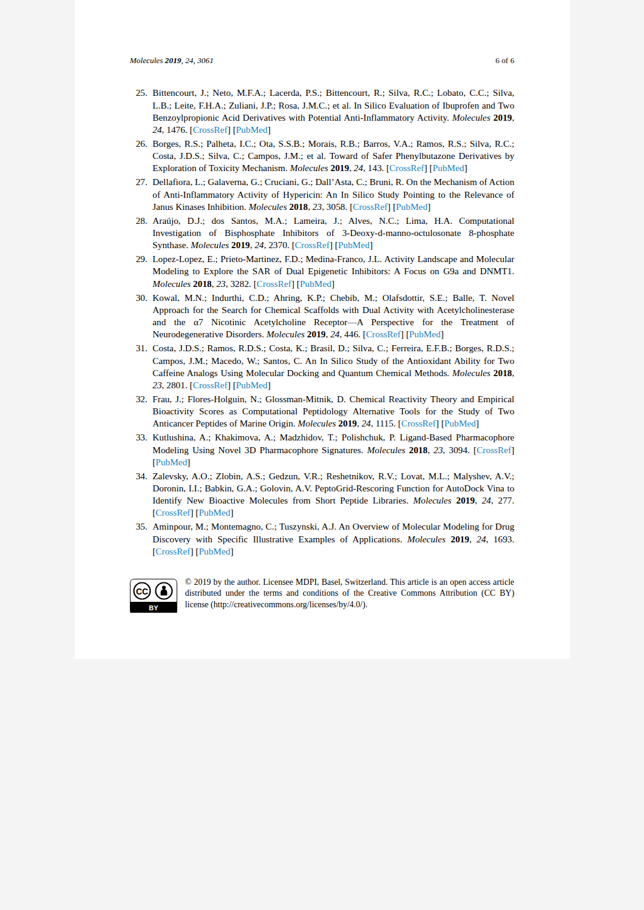Molecules 2019, 24, 3061 6 of 6
25. Bittencourt, J.; Neto, M.F.A.; Lacerda, P.S.; Bittencourt, R.; Silva, R.C.; Lobato, C.C.; Silva, L.B.; Leite, F.H.A.; Zuliani, J.P.; Rosa, J.M.C.; et al. In Silico Evaluation of Ibuprofen and Two Benzoylpropionic Acid Derivatives with Potential Anti-Inflammatory Activity. Molecules 2019, 24, 1476. [CrossRef] [PubMed]
26. Borges, R.S.; Palheta, I.C.; Ota, S.S.B.; Morais, R.B.; Barros, V.A.; Ramos, R.S.; Silva, R.C.; Costa, J.D.S.; Silva, C.; Campos, J.M.; et al. Toward of Safer Phenylbutazone Derivatives by Exploration of Toxicity Mechanism. Molecules 2019, 24, 143. [CrossRef] [PubMed]
27. Dellafiora, L.; Galaverna, G.; Cruciani, G.; Dall’Asta, C.; Bruni, R. On the Mechanism of Action of Anti-Inflammatory Activity of Hypericin: An In Silico Study Pointing to the Relevance of Janus Kinases Inhibition. Molecules 2018, 23, 3058. [CrossRef] [PubMed]
28. Araújo, D.J.; dos Santos, M.A.; Lameira, J.; Alves, N.C.; Lima, H.A. Computational Investigation of Bisphosphate Inhibitors of 3-Deoxy-d-manno-octulosonate 8-phosphate Synthase. Molecules 2019, 24, 2370. [CrossRef] [PubMed]
29. Lopez-Lopez, E.; Prieto-Martinez, F.D.; Medina-Franco, J.L. Activity Landscape and Molecular Modeling to Explore the SAR of Dual Epigenetic Inhibitors: A Focus on G9a and DNMT1. Molecules 2018, 23, 3282. [CrossRef] [PubMed]
30. Kowal, M.N.; Indurthi, C.D.; Ahring, K.P.; Chebib, M.; Olafsdottir, S.E.; Balle, T. Novel Approach for the Search for Chemical Scaffolds with Dual Activity with Acetylcholinesterase and the α7 Nicotinic Acetylcholine Receptor—A Perspective for the Treatment of Neurodegenerative Disorders. Molecules 2019, 24, 446. [CrossRef] [PubMed]
31. Costa, J.D.S.; Ramos, R.D.S.; Costa, K.; Brasil, D.; Silva, C.; Ferreira, E.F.B.; Borges, R.D.S.; Campos, J.M.; Macedo, W.; Santos, C. An In Silico Study of the Antioxidant Ability for Two Caffeine Analogs Using Molecular Docking and Quantum Chemical Methods. Molecules 2018, 23, 2801. [CrossRef] [PubMed]
32. Frau, J.; Flores-Holguin, N.; Glossman-Mitnik, D. Chemical Reactivity Theory and Empirical Bioactivity Scores as Computational Peptidology Alternative Tools for the Study of Two Anticancer Peptides of Marine Origin. Molecules 2019, 24, 1115. [CrossRef] [PubMed]
33. Kutlushina, A.; Khakimova, A.; Madzhidov, T.; Polishchuk, P. Ligand-Based Pharmacophore Modeling Using Novel 3D Pharmacophore Signatures. Molecules 2018, 23, 3094. [CrossRef] [PubMed]
34. Zalevsky, A.O.; Zlobin, A.S.; Gedzun, V.R.; Reshetnikov, R.V.; Lovat, M.L.; Malyshev, A.V.; Doronin, I.I.; Babkin, G.A.; Golovin, A.V. PeptoGrid-Rescoring Function for AutoDock Vina to Identify New Bioactive Molecules from Short Peptide Libraries. Molecules 2019, 24, 277. [CrossRef] [PubMed]
35. Aminpour, M.; Montemagno, C.; Tuszynski, A.J. An Overview of Molecular Modeling for Drug Discovery with Specific Illustrative Examples of Applications. Molecules 2019, 24, 1693. [CrossRef] [PubMed]
CC BY
© 2019 by the author. Licensee MDPI, Basel, Switzerland. This article is an open access article distributed under the terms and conditions of the Creative Commons Attribution (CC BY) license (http://creativecommons.org/licenses/by/4.0/).